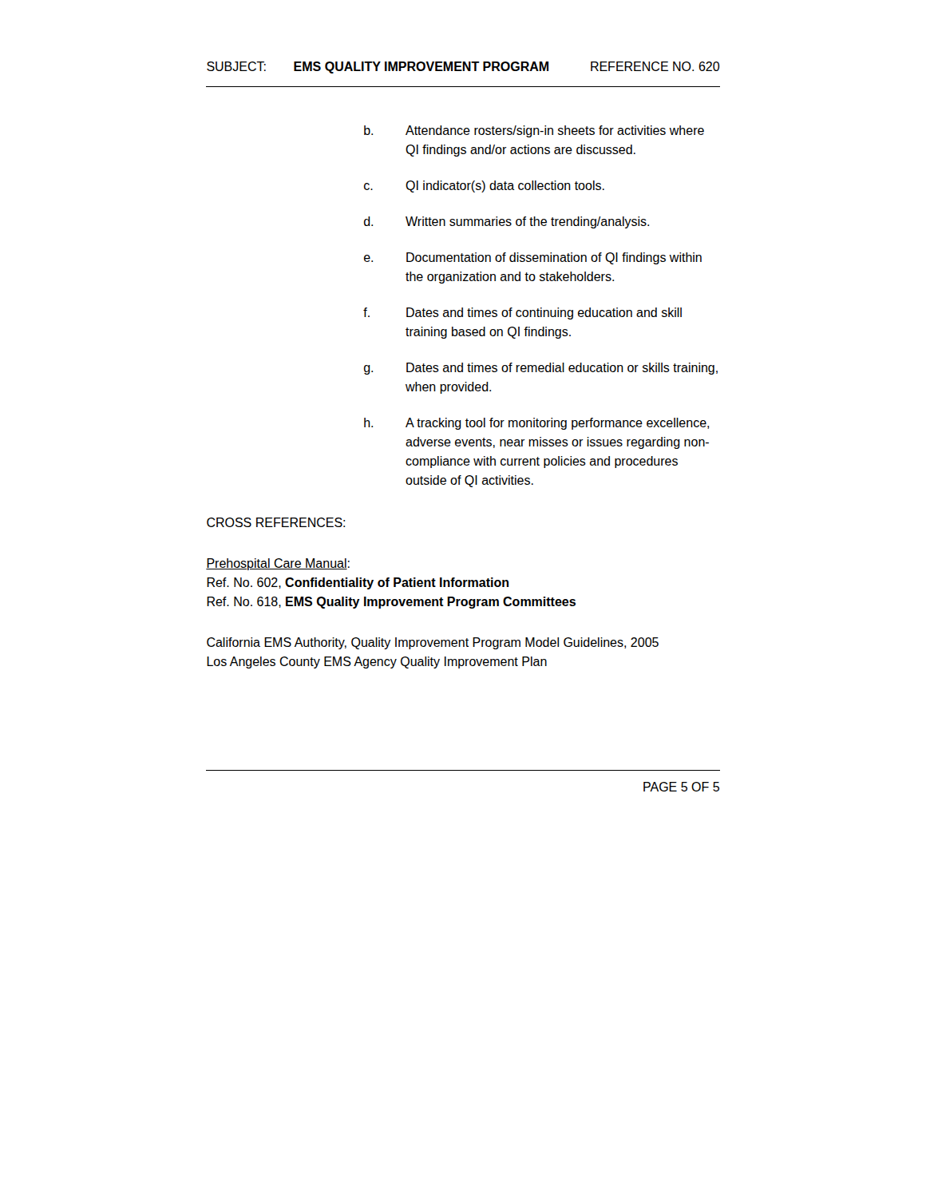SUBJECT: EMS QUALITY IMPROVEMENT PROGRAM
REFERENCE NO. 620
b. Attendance rosters/sign-in sheets for activities where QI findings and/or actions are discussed.
c. QI indicator(s) data collection tools.
d. Written summaries of the trending/analysis.
e. Documentation of dissemination of QI findings within the organization and to stakeholders.
f. Dates and times of continuing education and skill training based on QI findings.
g. Dates and times of remedial education or skills training, when provided.
h. A tracking tool for monitoring performance excellence, adverse events, near misses or issues regarding non-compliance with current policies and procedures outside of QI activities.
CROSS REFERENCES:
Prehospital Care Manual:
Ref. No. 602, Confidentiality of Patient Information
Ref. No. 618, EMS Quality Improvement Program Committees
California EMS Authority, Quality Improvement Program Model Guidelines, 2005
Los Angeles County EMS Agency Quality Improvement Plan
PAGE 5 OF 5